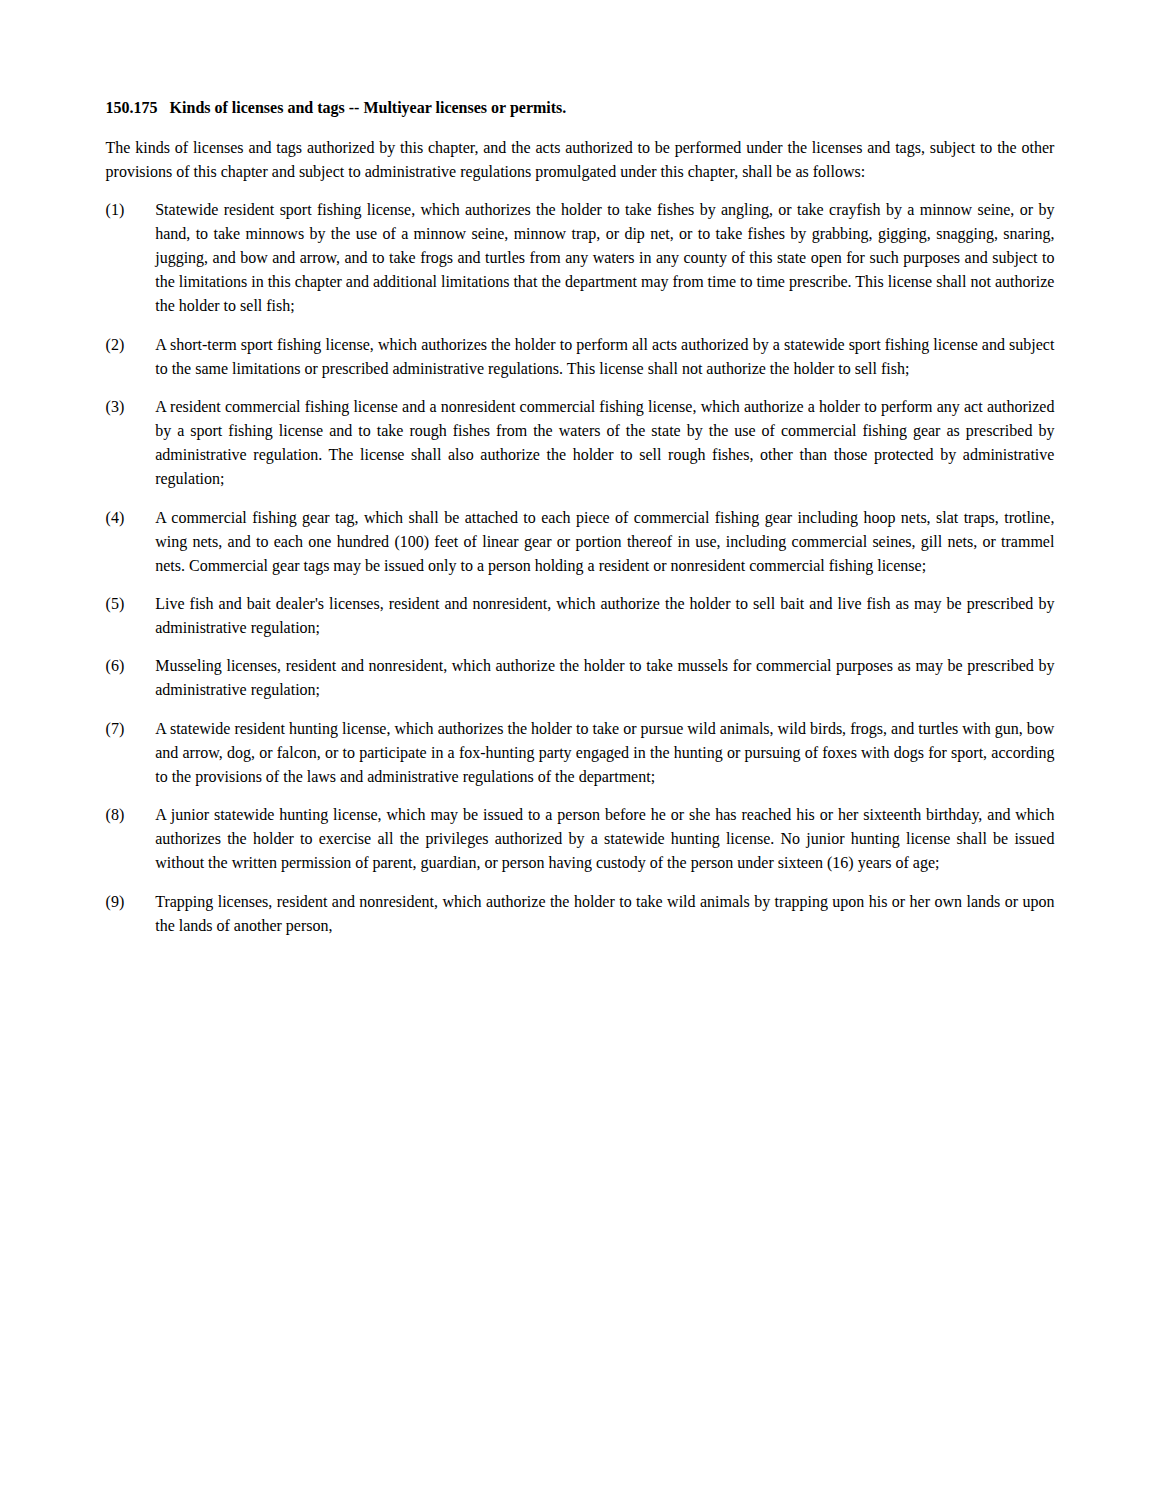150.175 Kinds of licenses and tags -- Multiyear licenses or permits.
The kinds of licenses and tags authorized by this chapter, and the acts authorized to be performed under the licenses and tags, subject to the other provisions of this chapter and subject to administrative regulations promulgated under this chapter, shall be as follows:
(1) Statewide resident sport fishing license, which authorizes the holder to take fishes by angling, or take crayfish by a minnow seine, or by hand, to take minnows by the use of a minnow seine, minnow trap, or dip net, or to take fishes by grabbing, gigging, snagging, snaring, jugging, and bow and arrow, and to take frogs and turtles from any waters in any county of this state open for such purposes and subject to the limitations in this chapter and additional limitations that the department may from time to time prescribe. This license shall not authorize the holder to sell fish;
(2) A short-term sport fishing license, which authorizes the holder to perform all acts authorized by a statewide sport fishing license and subject to the same limitations or prescribed administrative regulations. This license shall not authorize the holder to sell fish;
(3) A resident commercial fishing license and a nonresident commercial fishing license, which authorize a holder to perform any act authorized by a sport fishing license and to take rough fishes from the waters of the state by the use of commercial fishing gear as prescribed by administrative regulation. The license shall also authorize the holder to sell rough fishes, other than those protected by administrative regulation;
(4) A commercial fishing gear tag, which shall be attached to each piece of commercial fishing gear including hoop nets, slat traps, trotline, wing nets, and to each one hundred (100) feet of linear gear or portion thereof in use, including commercial seines, gill nets, or trammel nets. Commercial gear tags may be issued only to a person holding a resident or nonresident commercial fishing license;
(5) Live fish and bait dealer's licenses, resident and nonresident, which authorize the holder to sell bait and live fish as may be prescribed by administrative regulation;
(6) Musseling licenses, resident and nonresident, which authorize the holder to take mussels for commercial purposes as may be prescribed by administrative regulation;
(7) A statewide resident hunting license, which authorizes the holder to take or pursue wild animals, wild birds, frogs, and turtles with gun, bow and arrow, dog, or falcon, or to participate in a fox-hunting party engaged in the hunting or pursuing of foxes with dogs for sport, according to the provisions of the laws and administrative regulations of the department;
(8) A junior statewide hunting license, which may be issued to a person before he or she has reached his or her sixteenth birthday, and which authorizes the holder to exercise all the privileges authorized by a statewide hunting license. No junior hunting license shall be issued without the written permission of parent, guardian, or person having custody of the person under sixteen (16) years of age;
(9) Trapping licenses, resident and nonresident, which authorize the holder to take wild animals by trapping upon his or her own lands or upon the lands of another person,